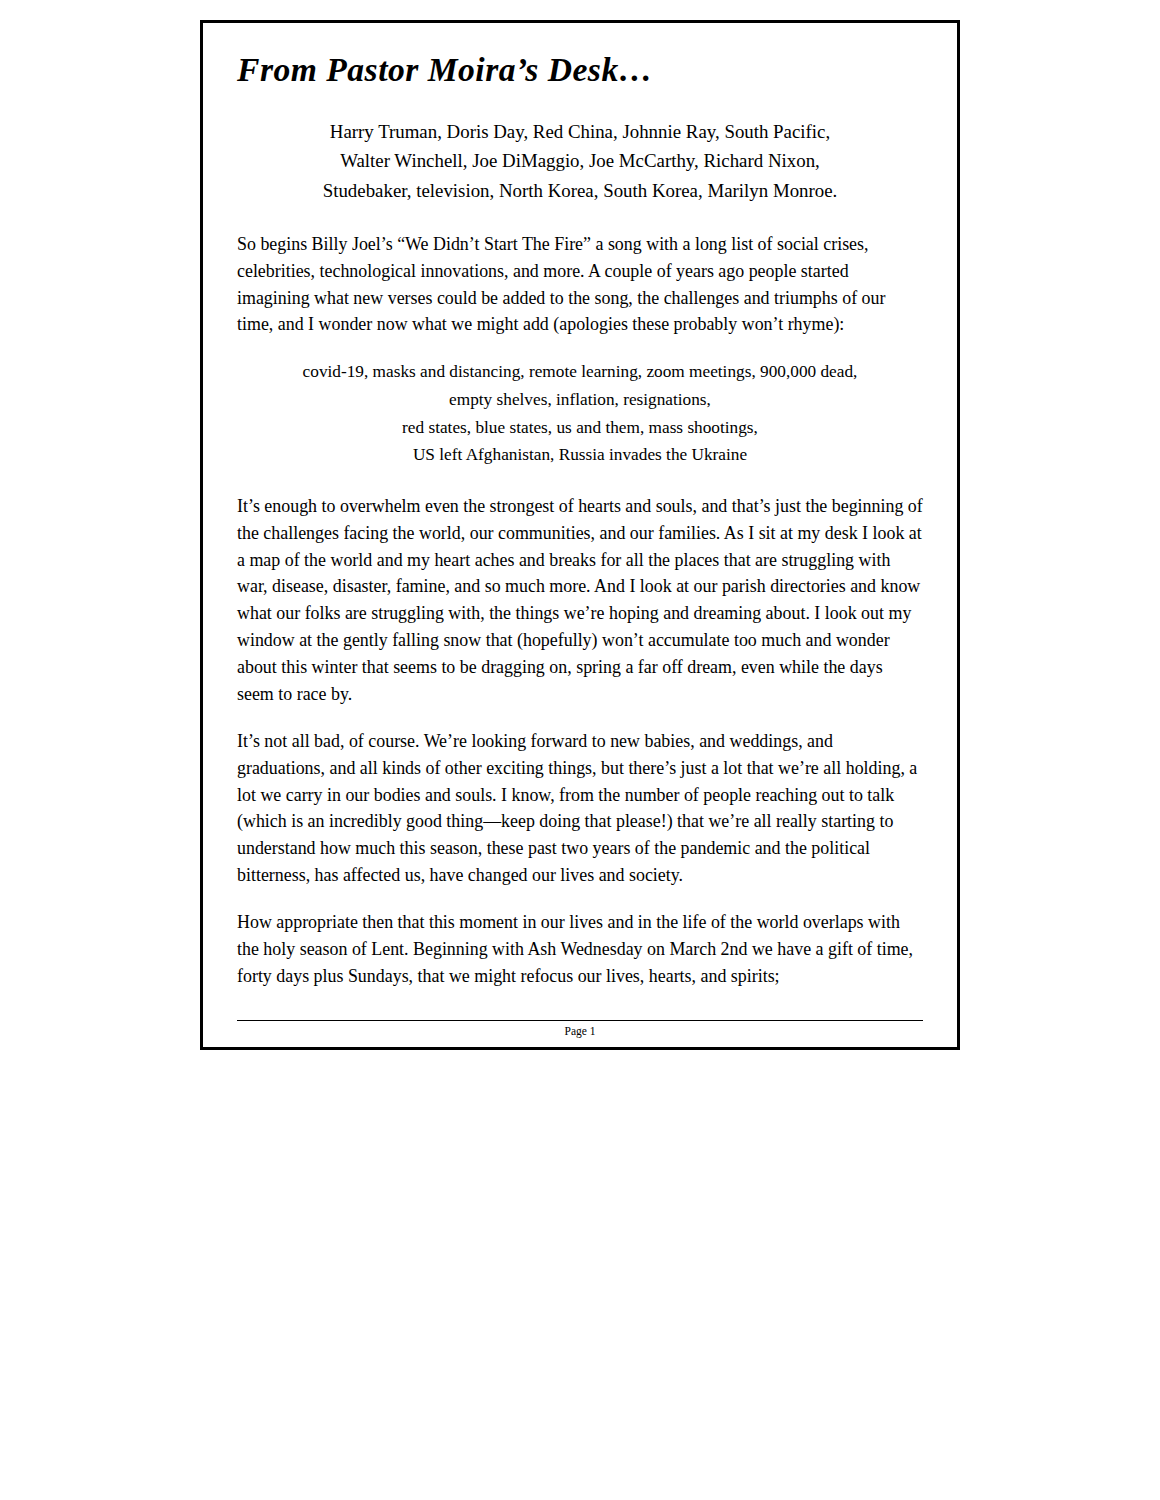From Pastor Moira’s Desk…
Harry Truman, Doris Day, Red China, Johnnie Ray, South Pacific,
Walter Winchell, Joe DiMaggio, Joe McCarthy, Richard Nixon,
Studebaker, television, North Korea, South Korea, Marilyn Monroe.
So begins Billy Joel’s “We Didn’t Start The Fire” a song with a long list of social crises, celebrities, technological innovations, and more. A couple of years ago people started imagining what new verses could be added to the song, the challenges and triumphs of our time, and I wonder now what we might add (apologies these probably won’t rhyme):
covid-19, masks and distancing, remote learning, zoom meetings, 900,000 dead,
empty shelves, inflation, resignations,
red states, blue states, us and them, mass shootings,
US left Afghanistan, Russia invades the Ukraine
It’s enough to overwhelm even the strongest of hearts and souls, and that’s just the beginning of the challenges facing the world, our communities, and our families. As I sit at my desk I look at a map of the world and my heart aches and breaks for all the places that are struggling with war, disease, disaster, famine, and so much more. And I look at our parish directories and know what our folks are struggling with, the things we’re hoping and dreaming about. I look out my window at the gently falling snow that (hopefully) won’t accumulate too much and wonder about this winter that seems to be dragging on, spring a far off dream, even while the days seem to race by.
It’s not all bad, of course. We’re looking forward to new babies, and weddings, and graduations, and all kinds of other exciting things, but there’s just a lot that we’re all holding, a lot we carry in our bodies and souls. I know, from the number of people reaching out to talk (which is an incredibly good thing—keep doing that please!) that we’re all really starting to understand how much this season, these past two years of the pandemic and the political bitterness, has affected us, have changed our lives and society.
How appropriate then that this moment in our lives and in the life of the world overlaps with the holy season of Lent. Beginning with Ash Wednesday on March 2nd we have a gift of time, forty days plus Sundays, that we might refocus our lives, hearts, and spirits;
Page 1